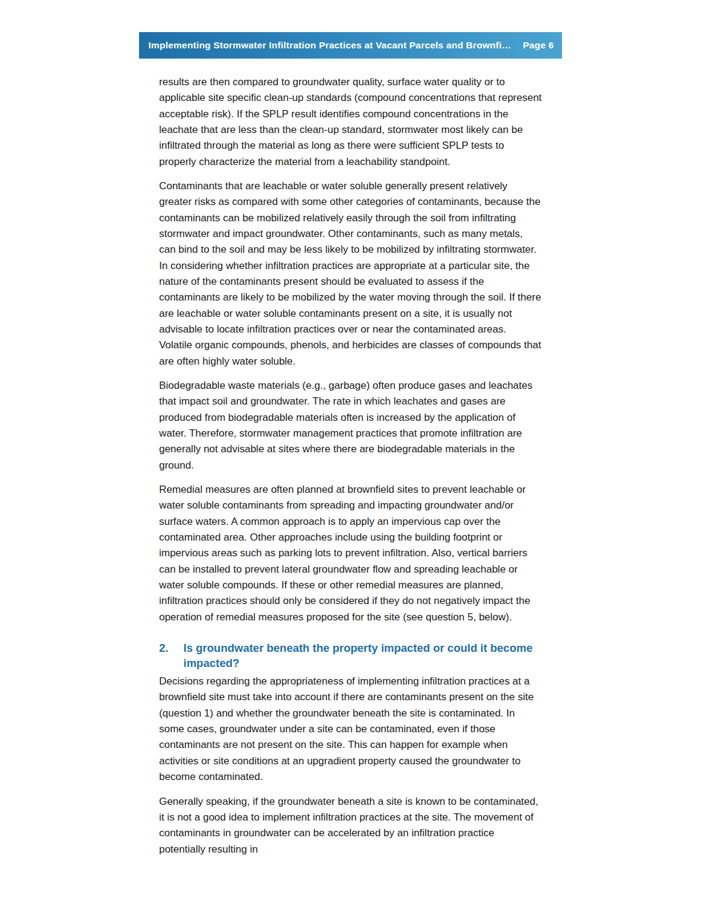Implementing Stormwater Infiltration Practices at Vacant Parcels and Brownfield Sites Page 6
results are then compared to groundwater quality, surface water quality or to applicable site specific clean-up standards (compound concentrations that represent acceptable risk). If the SPLP result identifies compound concentrations in the leachate that are less than the clean-up standard, stormwater most likely can be infiltrated through the material as long as there were sufficient SPLP tests to properly characterize the material from a leachability standpoint.
Contaminants that are leachable or water soluble generally present relatively greater risks as compared with some other categories of contaminants, because the contaminants can be mobilized relatively easily through the soil from infiltrating stormwater and impact groundwater. Other contaminants, such as many metals, can bind to the soil and may be less likely to be mobilized by infiltrating stormwater. In considering whether infiltration practices are appropriate at a particular site, the nature of the contaminants present should be evaluated to assess if the contaminants are likely to be mobilized by the water moving through the soil. If there are leachable or water soluble contaminants present on a site, it is usually not advisable to locate infiltration practices over or near the contaminated areas. Volatile organic compounds, phenols, and herbicides are classes of compounds that are often highly water soluble.
Biodegradable waste materials (e.g., garbage) often produce gases and leachates that impact soil and groundwater. The rate in which leachates and gases are produced from biodegradable materials often is increased by the application of water. Therefore, stormwater management practices that promote infiltration are generally not advisable at sites where there are biodegradable materials in the ground.
Remedial measures are often planned at brownfield sites to prevent leachable or water soluble contaminants from spreading and impacting groundwater and/or surface waters. A common approach is to apply an impervious cap over the contaminated area. Other approaches include using the building footprint or impervious areas such as parking lots to prevent infiltration. Also, vertical barriers can be installed to prevent lateral groundwater flow and spreading leachable or water soluble compounds. If these or other remedial measures are planned, infiltration practices should only be considered if they do not negatively impact the operation of remedial measures proposed for the site (see question 5, below).
2. Is groundwater beneath the property impacted or could it become impacted?
Decisions regarding the appropriateness of implementing infiltration practices at a brownfield site must take into account if there are contaminants present on the site (question 1) and whether the groundwater beneath the site is contaminated. In some cases, groundwater under a site can be contaminated, even if those contaminants are not present on the site. This can happen for example when activities or site conditions at an upgradient property caused the groundwater to become contaminated.
Generally speaking, if the groundwater beneath a site is known to be contaminated, it is not a good idea to implement infiltration practices at the site. The movement of contaminants in groundwater can be accelerated by an infiltration practice potentially resulting in